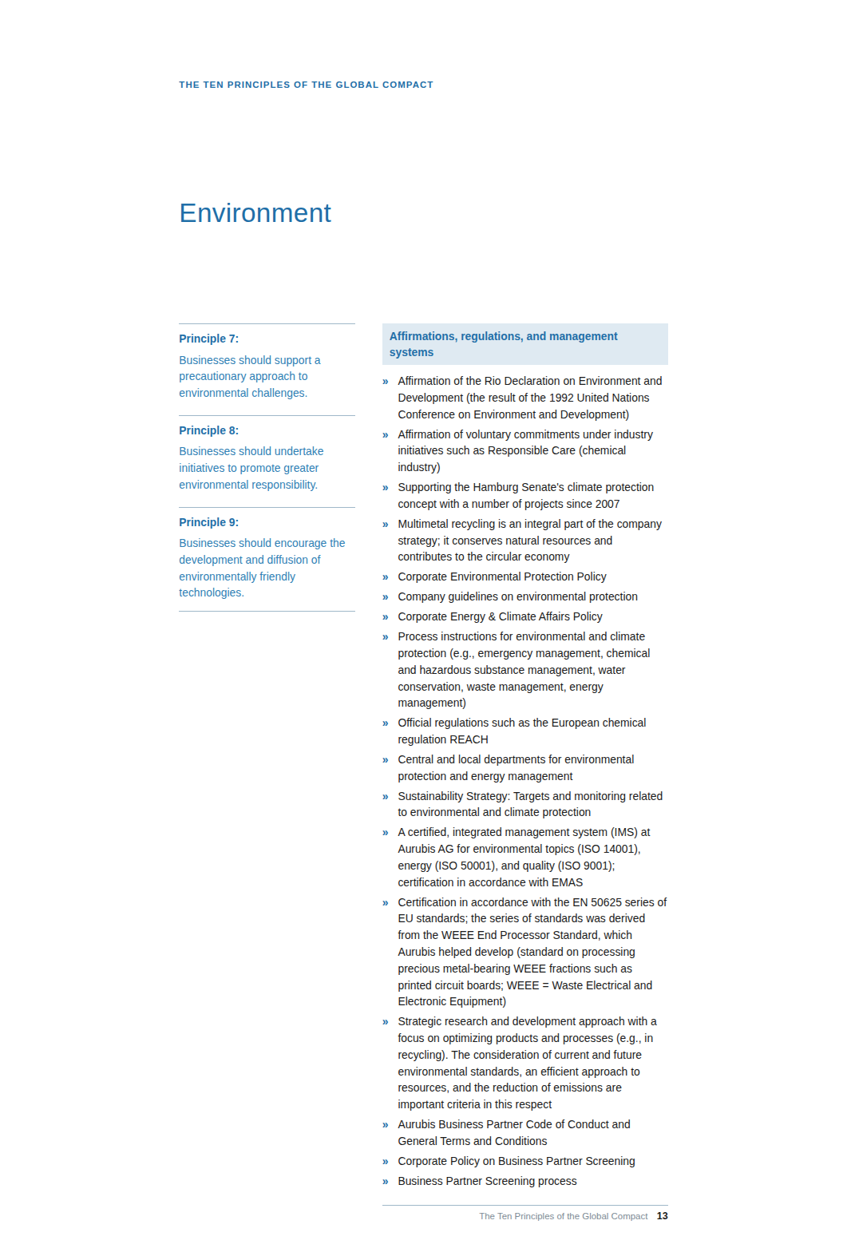The Ten Principles of the Global Compact
Environment
Principle 7:
Businesses should support a precautionary approach to environmental challenges.
Principle 8:
Businesses should undertake initiatives to promote greater environmental responsibility.
Principle 9:
Businesses should encourage the development and diffusion of environmentally friendly technologies.
Affirmations, regulations, and management systems
Affirmation of the Rio Declaration on Environment and Development (the result of the 1992 United Nations Conference on Environment and Development)
Affirmation of voluntary commitments under industry initiatives such as Responsible Care (chemical industry)
Supporting the Hamburg Senate's climate protection concept with a number of projects since 2007
Multimetal recycling is an integral part of the company strategy; it conserves natural resources and contributes to the circular economy
Corporate Environmental Protection Policy
Company guidelines on environmental protection
Corporate Energy & Climate Affairs Policy
Process instructions for environmental and climate protection (e.g., emergency management, chemical and hazardous substance management, water conservation, waste management, energy management)
Official regulations such as the European chemical regulation REACH
Central and local departments for environmental protection and energy management
Sustainability Strategy: Targets and monitoring related to environmental and climate protection
A certified, integrated management system (IMS) at Aurubis AG for environmental topics (ISO 14001), energy (ISO 50001), and quality (ISO 9001); certification in accordance with EMAS
Certification in accordance with the EN 50625 series of EU standards; the series of standards was derived from the WEEE End Processor Standard, which Aurubis helped develop (standard on processing precious metal-bearing WEEE fractions such as printed circuit boards; WEEE = Waste Electrical and Electronic Equipment)
Strategic research and development approach with a focus on optimizing products and processes (e.g., in recycling). The consideration of current and future environmental standards, an efficient approach to resources, and the reduction of emissions are important criteria in this respect
Aurubis Business Partner Code of Conduct and General Terms and Conditions
Corporate Policy on Business Partner Screening
Business Partner Screening process
The Ten Principles of the Global Compact13